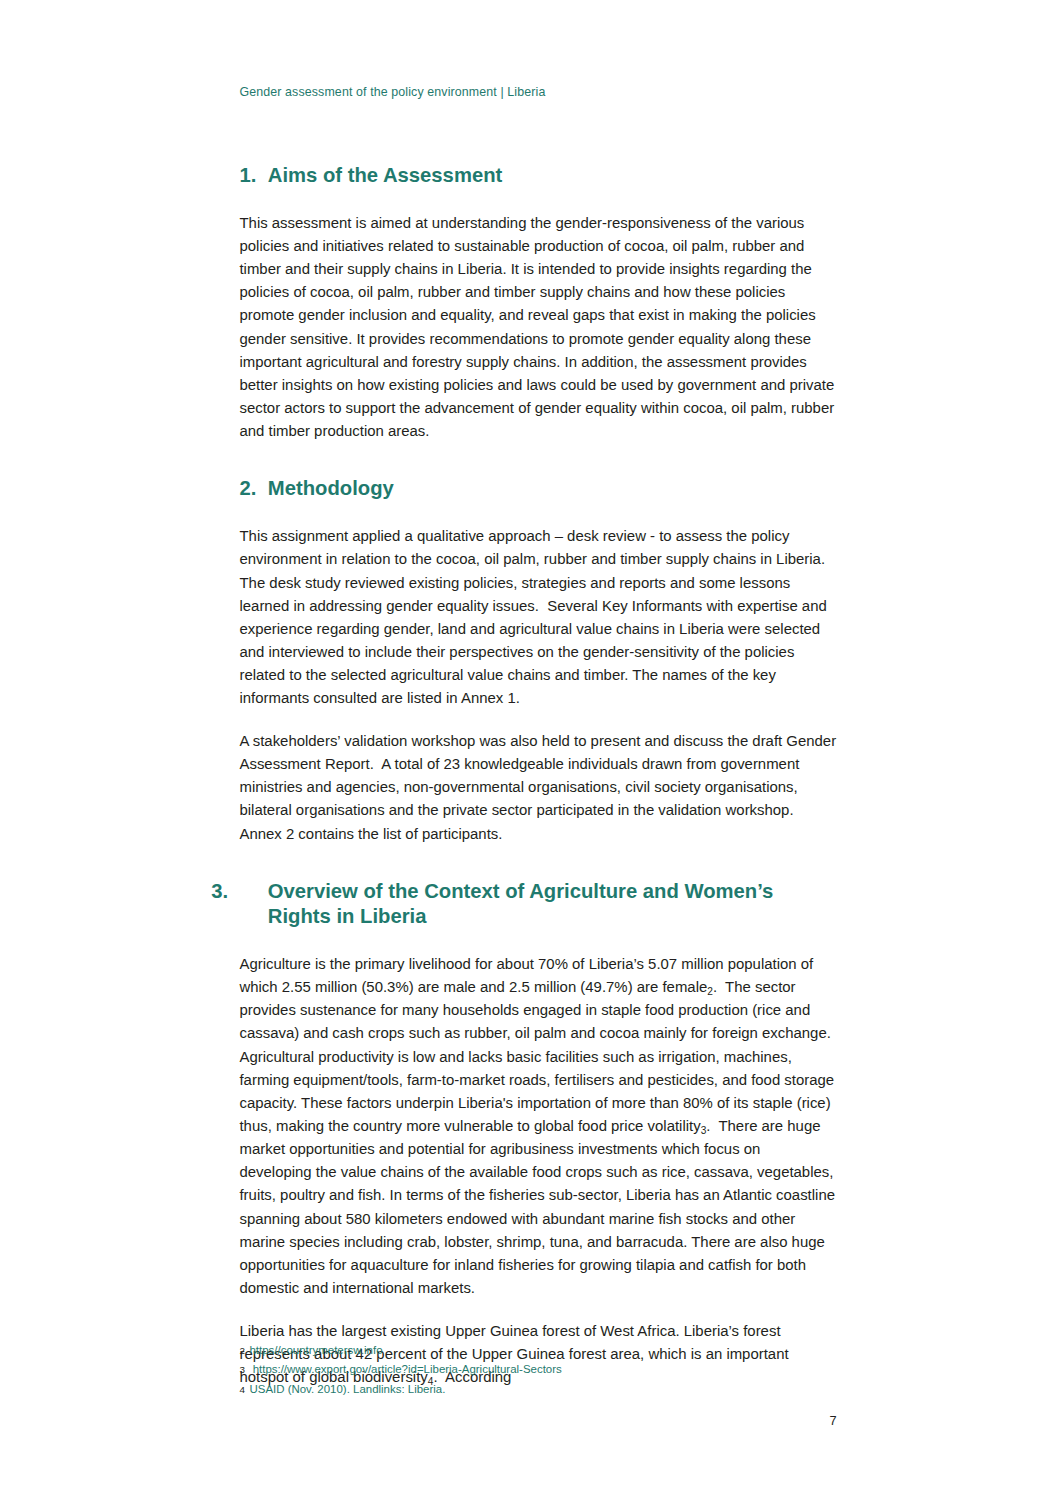Gender assessment of the policy environment | Liberia
1. Aims of the Assessment
This assessment is aimed at understanding the gender-responsiveness of the various policies and initiatives related to sustainable production of cocoa, oil palm, rubber and timber and their supply chains in Liberia. It is intended to provide insights regarding the policies of cocoa, oil palm, rubber and timber supply chains and how these policies promote gender inclusion and equality, and reveal gaps that exist in making the policies gender sensitive. It provides recommendations to promote gender equality along these important agricultural and forestry supply chains. In addition, the assessment provides better insights on how existing policies and laws could be used by government and private sector actors to support the advancement of gender equality within cocoa, oil palm, rubber and timber production areas.
2. Methodology
This assignment applied a qualitative approach – desk review - to assess the policy environment in relation to the cocoa, oil palm, rubber and timber supply chains in Liberia. The desk study reviewed existing policies, strategies and reports and some lessons learned in addressing gender equality issues. Several Key Informants with expertise and experience regarding gender, land and agricultural value chains in Liberia were selected and interviewed to include their perspectives on the gender-sensitivity of the policies related to the selected agricultural value chains and timber. The names of the key informants consulted are listed in Annex 1.
A stakeholders’ validation workshop was also held to present and discuss the draft Gender Assessment Report. A total of 23 knowledgeable individuals drawn from government ministries and agencies, non-governmental organisations, civil society organisations, bilateral organisations and the private sector participated in the validation workshop. Annex 2 contains the list of participants.
3. Overview of the Context of Agriculture and Women’s Rights in Liberia
Agriculture is the primary livelihood for about 70% of Liberia’s 5.07 million population of which 2.55 million (50.3%) are male and 2.5 million (49.7%) are female2. The sector provides sustenance for many households engaged in staple food production (rice and cassava) and cash crops such as rubber, oil palm and cocoa mainly for foreign exchange. Agricultural productivity is low and lacks basic facilities such as irrigation, machines, farming equipment/tools, farm-to-market roads, fertilisers and pesticides, and food storage capacity. These factors underpin Liberia's importation of more than 80% of its staple (rice) thus, making the country more vulnerable to global food price volatility3. There are huge market opportunities and potential for agribusiness investments which focus on developing the value chains of the available food crops such as rice, cassava, vegetables, fruits, poultry and fish. In terms of the fisheries sub-sector, Liberia has an Atlantic coastline spanning about 580 kilometers endowed with abundant marine fish stocks and other marine species including crab, lobster, shrimp, tuna, and barracuda. There are also huge opportunities for aquaculture for inland fisheries for growing tilapia and catfish for both domestic and international markets.
Liberia has the largest existing Upper Guinea forest of West Africa. Liberia’s forest represents about 42 percent of the Upper Guinea forest area, which is an important hotspot of global biodiversity4. According
2 https//countrymetersw.info
3 https://www.export.gov/article?id=Liberia-Agricultural-Sectors
4 USAID (Nov. 2010). Landlinks: Liberia.
7